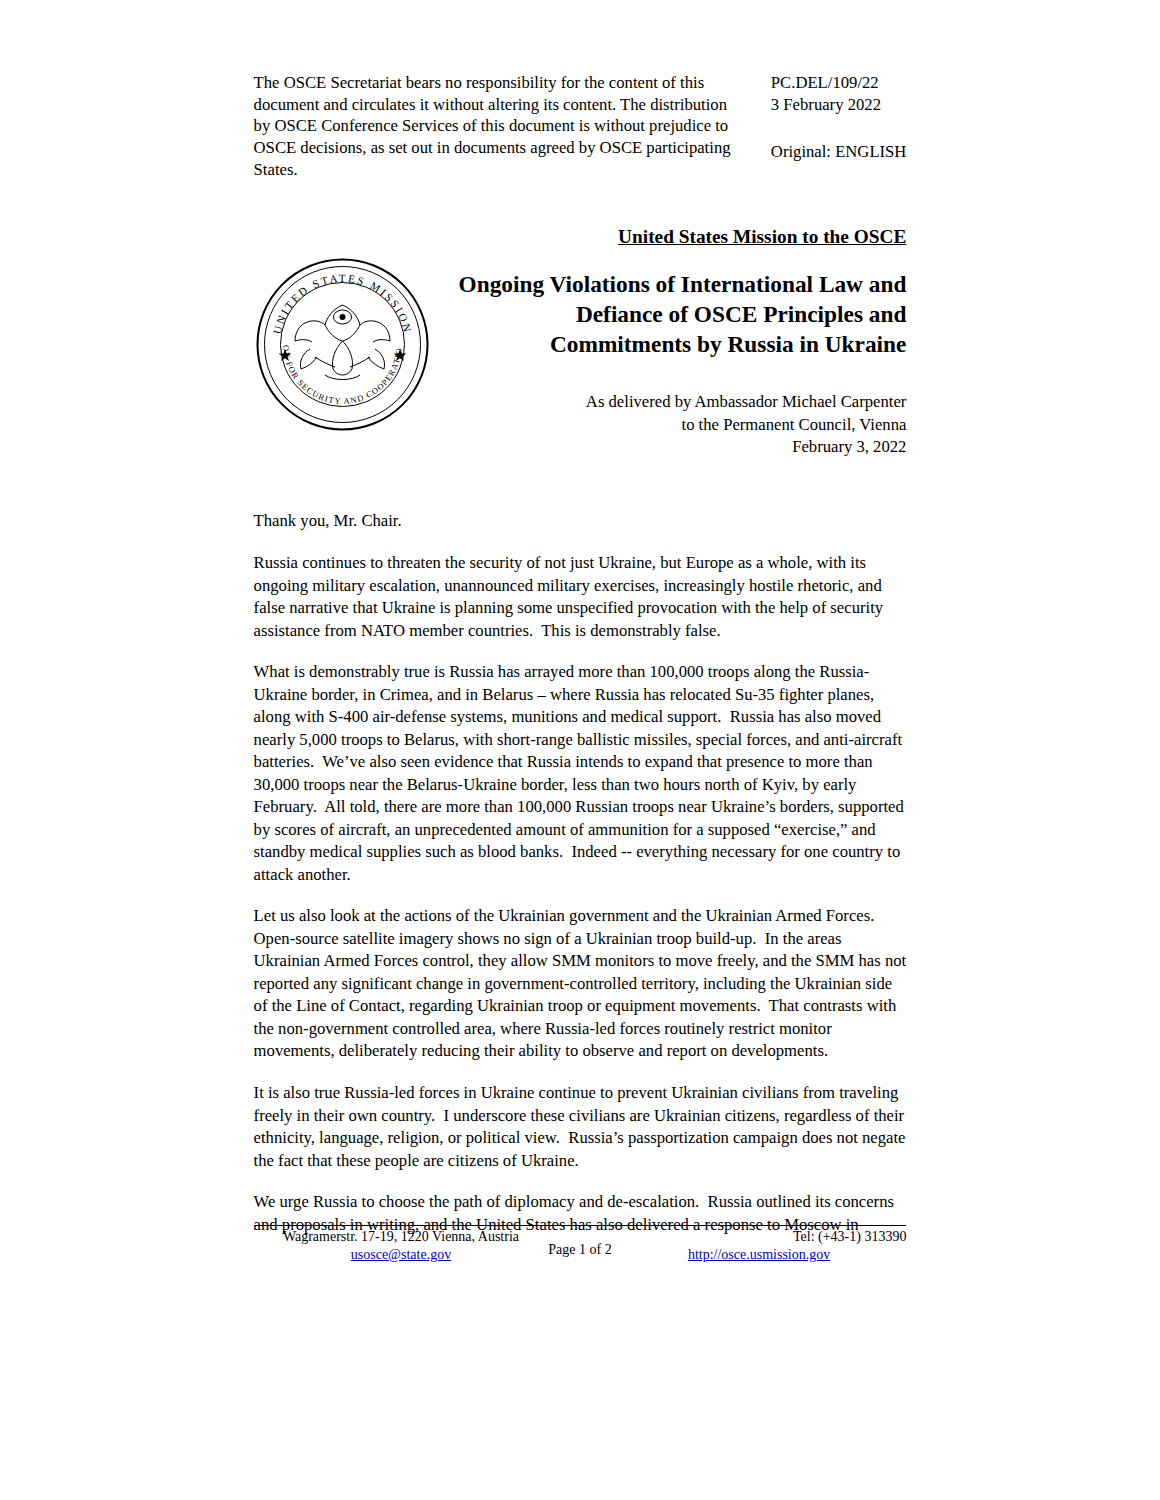The OSCE Secretariat bears no responsibility for the content of this document and circulates it without altering its content. The distribution by OSCE Conference Services of this document is without prejudice to OSCE decisions, as set out in documents agreed by OSCE participating States.
PC.DEL/109/22
3 February 2022
Original: ENGLISH
UNITED STATES MISSION ORGANIZATION FOR SECURITY AND COOPERATION IN EUROPE
United States Mission to the OSCE
Ongoing Violations of International Law and Defiance of OSCE Principles and Commitments by Russia in Ukraine
As delivered by Ambassador Michael Carpenter
to the Permanent Council, Vienna
February 3, 2022
Thank you, Mr. Chair.
Russia continues to threaten the security of not just Ukraine, but Europe as a whole, with its ongoing military escalation, unannounced military exercises, increasingly hostile rhetoric, and false narrative that Ukraine is planning some unspecified provocation with the help of security assistance from NATO member countries. This is demonstrably false.
What is demonstrably true is Russia has arrayed more than 100,000 troops along the Russia-Ukraine border, in Crimea, and in Belarus – where Russia has relocated Su-35 fighter planes, along with S-400 air-defense systems, munitions and medical support. Russia has also moved nearly 5,000 troops to Belarus, with short-range ballistic missiles, special forces, and anti-aircraft batteries. We’ve also seen evidence that Russia intends to expand that presence to more than 30,000 troops near the Belarus-Ukraine border, less than two hours north of Kyiv, by early February. All told, there are more than 100,000 Russian troops near Ukraine’s borders, supported by scores of aircraft, an unprecedented amount of ammunition for a supposed “exercise,” and standby medical supplies such as blood banks. Indeed -- everything necessary for one country to attack another.
Let us also look at the actions of the Ukrainian government and the Ukrainian Armed Forces. Open-source satellite imagery shows no sign of a Ukrainian troop build-up. In the areas Ukrainian Armed Forces control, they allow SMM monitors to move freely, and the SMM has not reported any significant change in government-controlled territory, including the Ukrainian side of the Line of Contact, regarding Ukrainian troop or equipment movements. That contrasts with the non-government controlled area, where Russia-led forces routinely restrict monitor movements, deliberately reducing their ability to observe and report on developments.
It is also true Russia-led forces in Ukraine continue to prevent Ukrainian civilians from traveling freely in their own country. I underscore these civilians are Ukrainian citizens, regardless of their ethnicity, language, religion, or political view. Russia’s passportization campaign does not negate the fact that these people are citizens of Ukraine.
We urge Russia to choose the path of diplomacy and de-escalation. Russia outlined its concerns and proposals in writing, and the United States has also delivered a response to Moscow in
Wagramerstr. 17-19, 1220 Vienna, Austria usosce@state.gov
Page 1 of 2
Tel: (+43-1) 313390 http://osce.usmission.gov